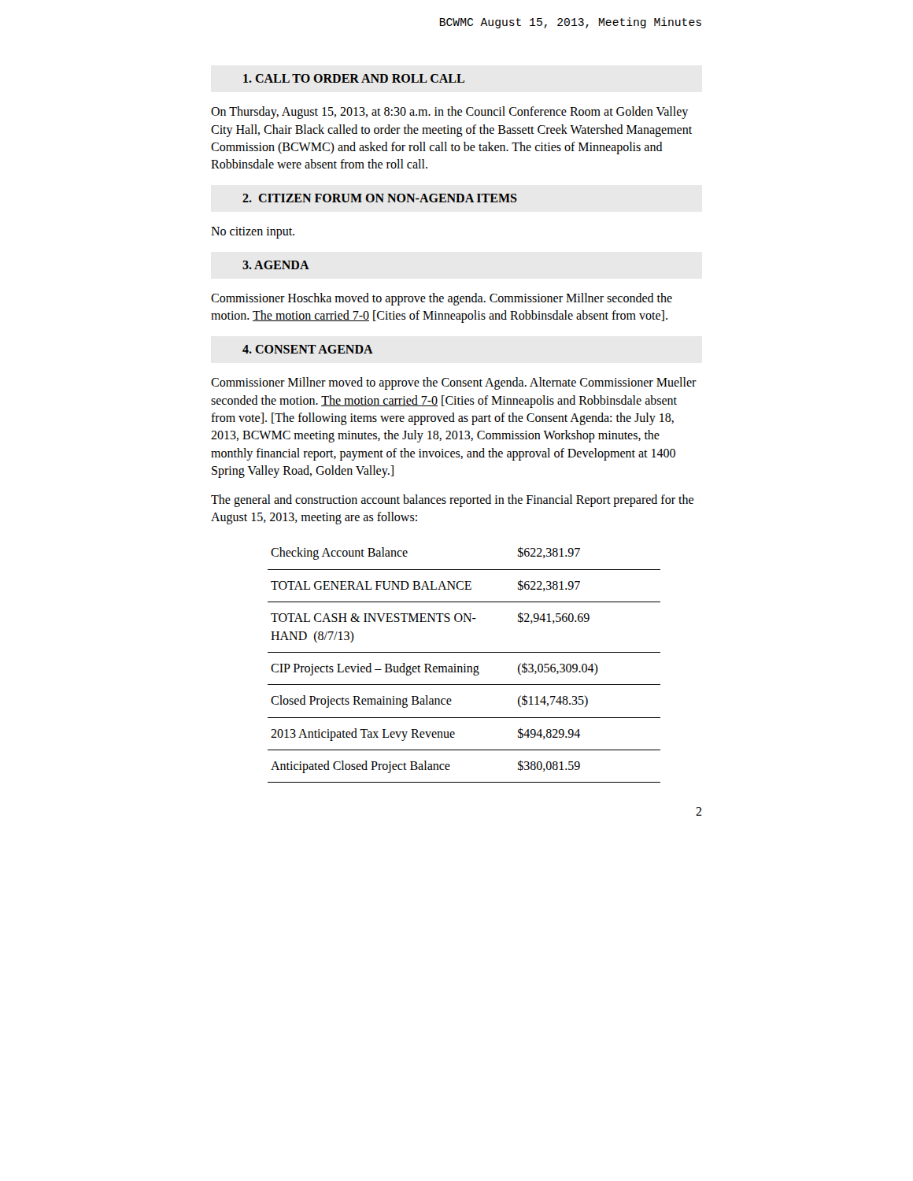BCWMC August 15, 2013, Meeting Minutes
1. CALL TO ORDER AND ROLL CALL
On Thursday, August 15, 2013, at 8:30 a.m. in the Council Conference Room at Golden Valley City Hall, Chair Black called to order the meeting of the Bassett Creek Watershed Management Commission (BCWMC) and asked for roll call to be taken. The cities of Minneapolis and Robbinsdale were absent from the roll call.
2. CITIZEN FORUM ON NON-AGENDA ITEMS
No citizen input.
3. AGENDA
Commissioner Hoschka moved to approve the agenda. Commissioner Millner seconded the motion. The motion carried 7-0 [Cities of Minneapolis and Robbinsdale absent from vote].
4. CONSENT AGENDA
Commissioner Millner moved to approve the Consent Agenda. Alternate Commissioner Mueller seconded the motion. The motion carried 7-0 [Cities of Minneapolis and Robbinsdale absent from vote]. [The following items were approved as part of the Consent Agenda: the July 18, 2013, BCWMC meeting minutes, the July 18, 2013, Commission Workshop minutes, the monthly financial report, payment of the invoices, and the approval of Development at 1400 Spring Valley Road, Golden Valley.]
The general and construction account balances reported in the Financial Report prepared for the August 15, 2013, meeting are as follows:
| Checking Account Balance | $622,381.97 |
| TOTAL GENERAL FUND BALANCE | $622,381.97 |
| TOTAL CASH & INVESTMENTS ON-HAND (8/7/13) | $2,941,560.69 |
| CIP Projects Levied – Budget Remaining | ($3,056,309.04) |
| Closed Projects Remaining Balance | ($114,748.35) |
| 2013 Anticipated Tax Levy Revenue | $494,829.94 |
| Anticipated Closed Project Balance | $380,081.59 |
2